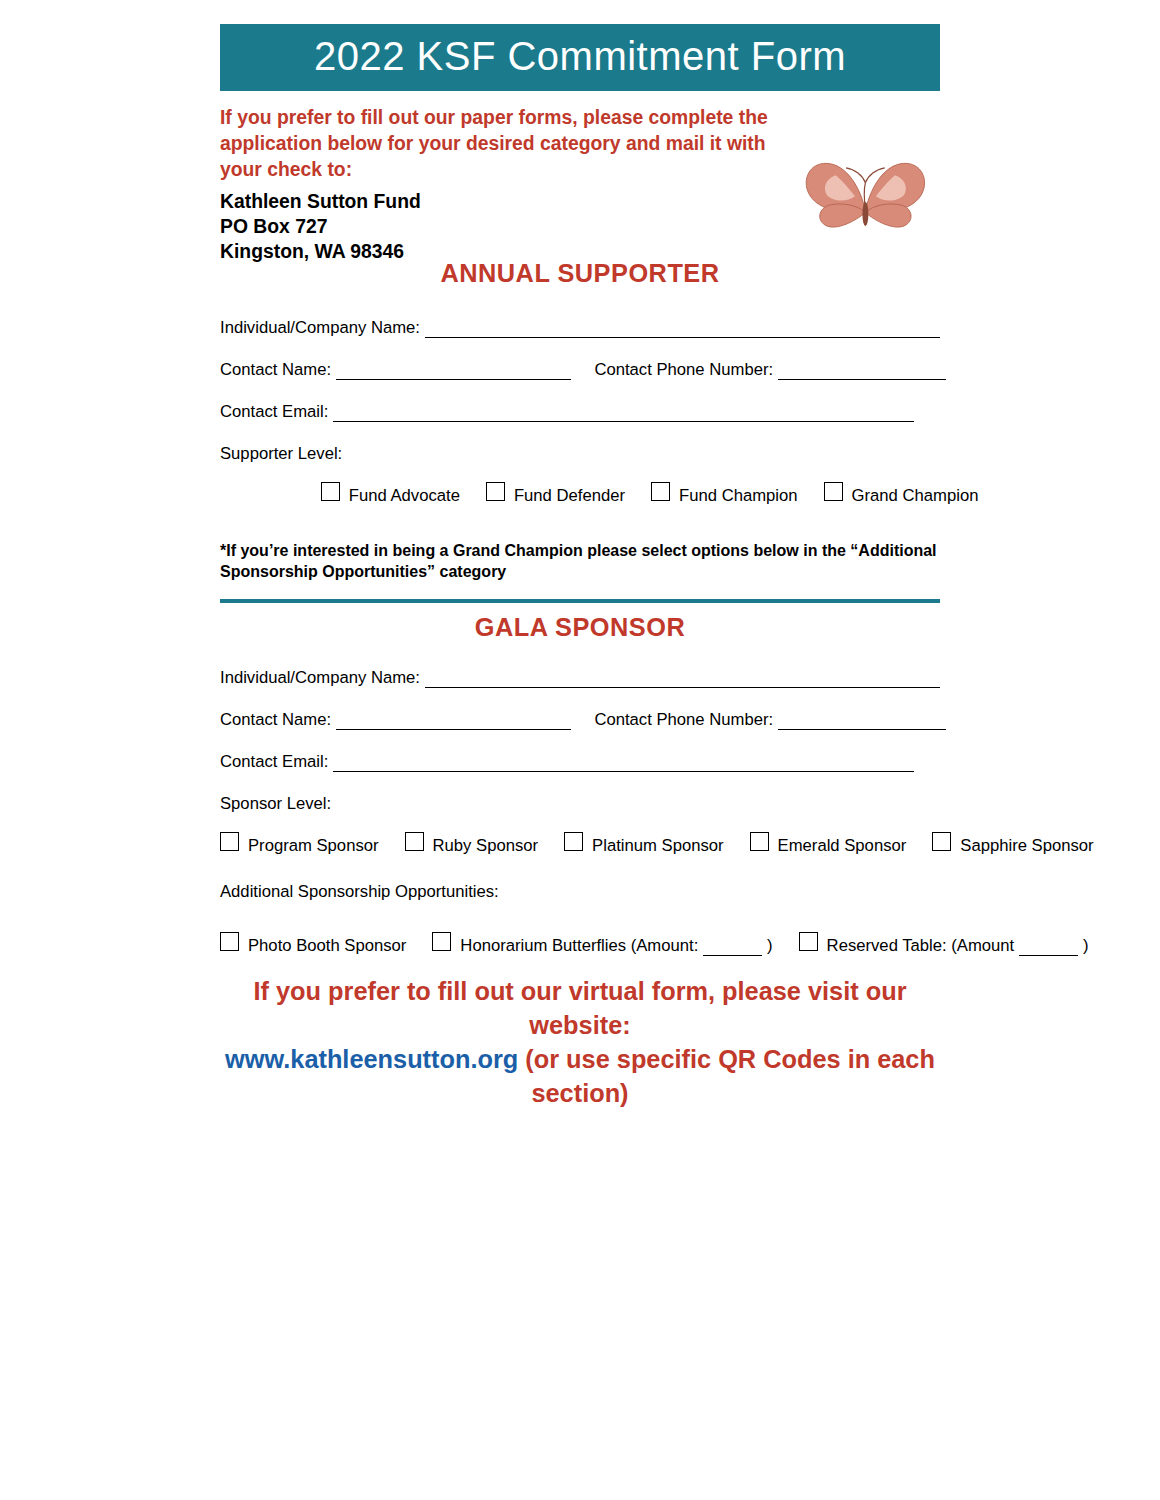2022 KSF Commitment Form
If you prefer to fill out our paper forms, please complete the application below for your desired category and mail it with your check to:
Kathleen Sutton Fund
PO Box 727
Kingston, WA 98346
ANNUAL SUPPORTER
Individual/Company Name:
Contact Name:
Contact Phone Number:
Contact Email:
Supporter Level:
Fund Advocate Fund Defender Fund Champion Grand Champion
*If you’re interested in being a Grand Champion please select options below in the “Additional Sponsorship Opportunities” category
GALA SPONSOR
Individual/Company Name:
Contact Name:
Contact Phone Number:
Contact Email:
Sponsor Level:
Program Sponsor Ruby Sponsor Platinum Sponsor Emerald Sponsor Sapphire Sponsor
Additional Sponsorship Opportunities:
Photo Booth Sponsor Honorarium Butterflies (Amount: ) Reserved Table: (Amount )
If you prefer to fill out our virtual form, please visit our website:
www.kathleensutton.org (or use specific QR Codes in each section)